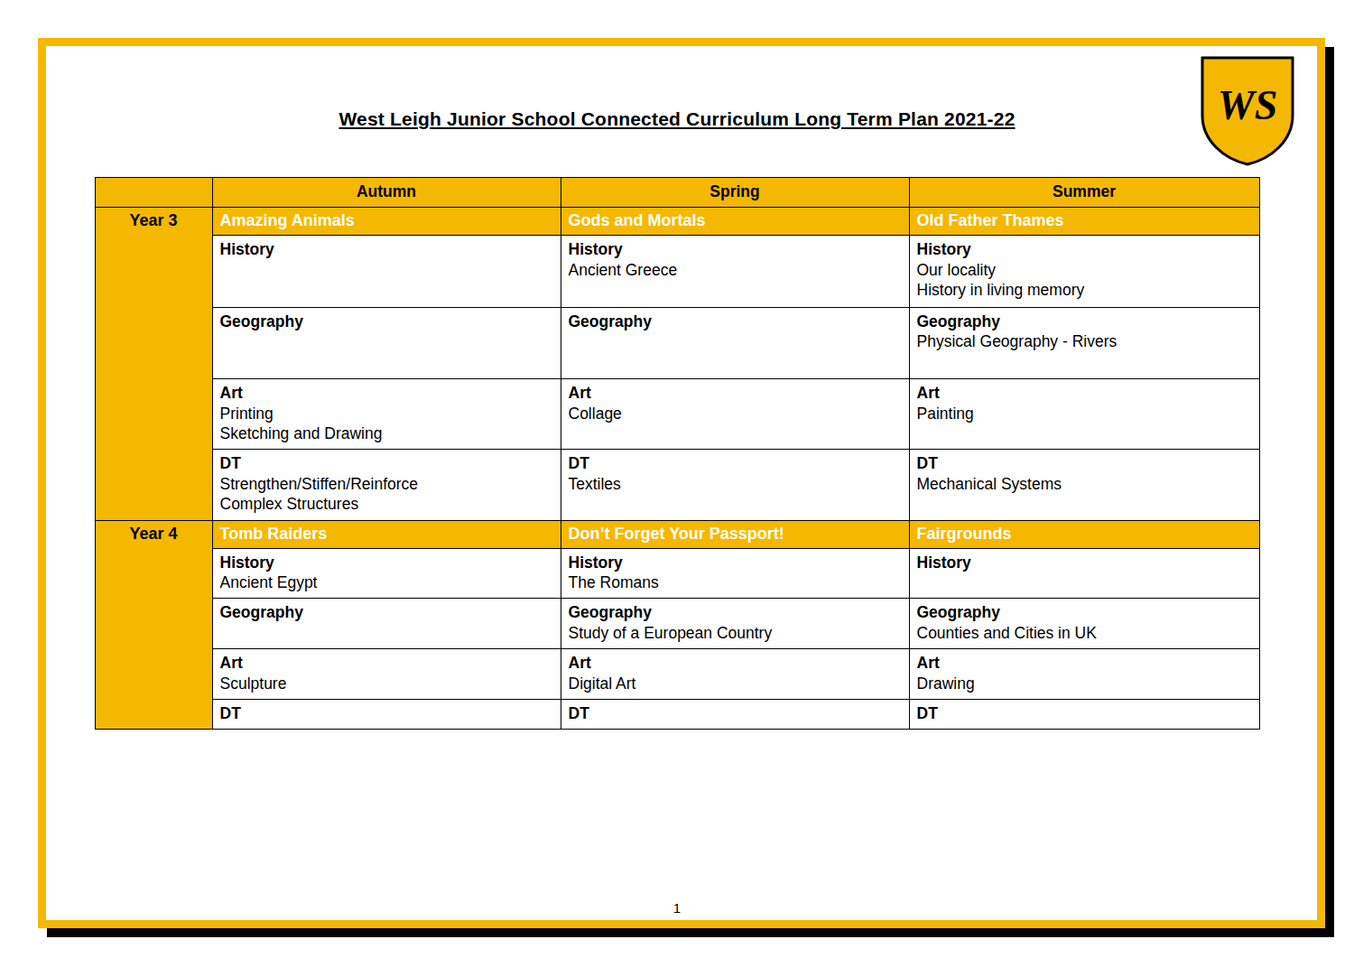WS
West Leigh Junior School Connected Curriculum Long Term Plan 2021-22
| | Autumn | Spring | Summer |
| --- | --- | --- | --- |
| Year 3 | Amazing Animals | Gods and Mortals | Old Father Thames |
| History | History Ancient Greece | History Our locality History in living memory |
| Geography | Geography | Geography Physical Geography - Rivers |
| Art Printing Sketching and Drawing | Art Collage | Art Painting |
| DT Strengthen/Stiffen/Reinforce Complex Structures | DT Textiles | DT Mechanical Systems |
| Year 4 | Tomb Raiders | Don’t Forget Your Passport! | Fairgrounds |
| History Ancient Egypt | History The Romans | History |
| Geography | Geography Study of a European Country | Geography Counties and Cities in UK |
| Art Sculpture | Art Digital Art | Art Drawing |
| DT | DT | DT |
1